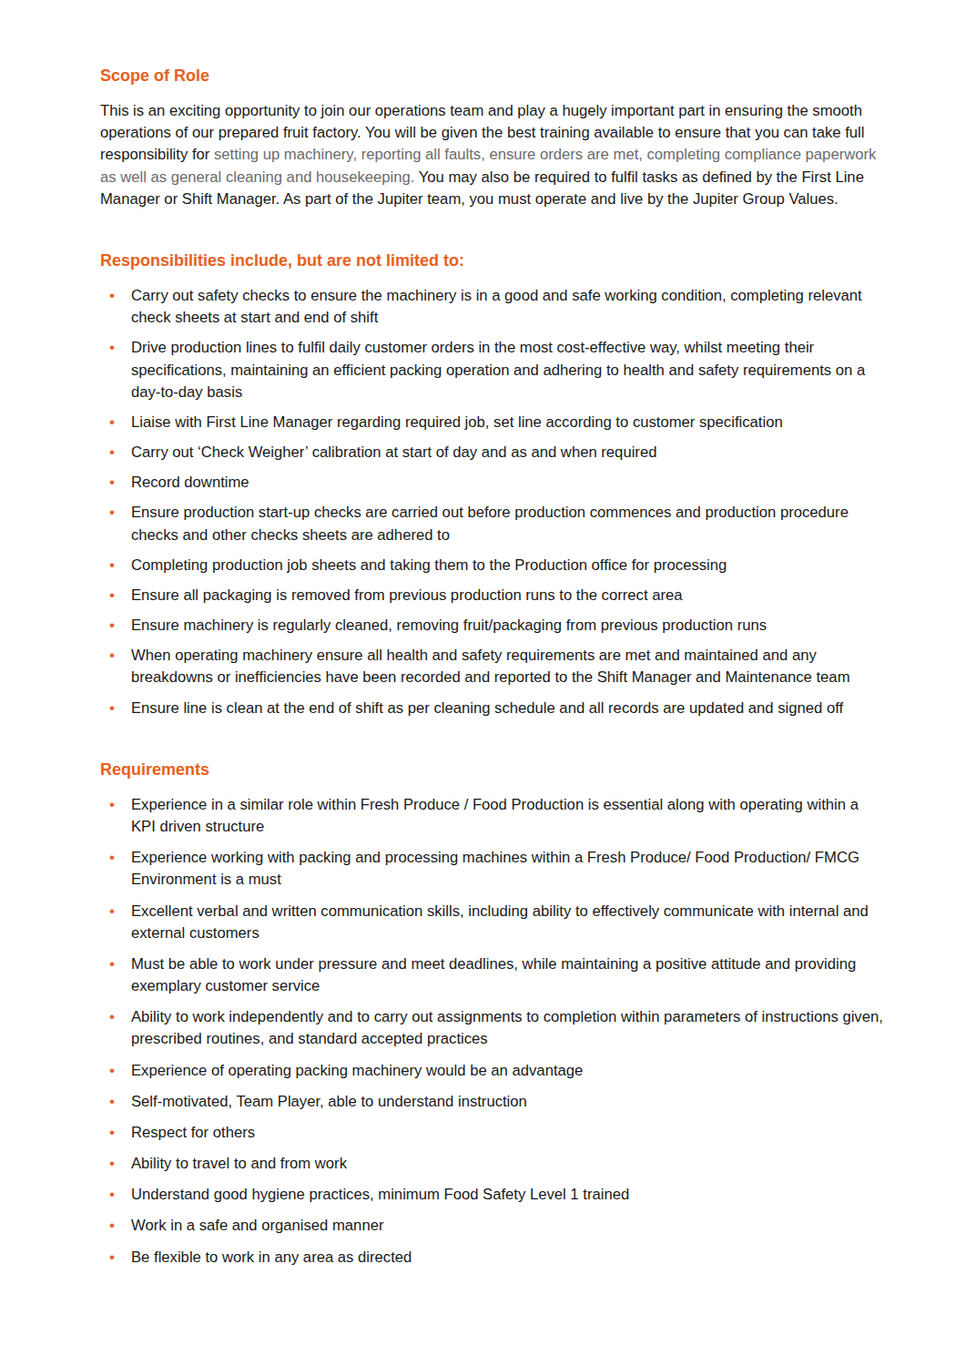Scope of Role
This is an exciting opportunity to join our operations team and play a hugely important part in ensuring the smooth operations of our prepared fruit factory. You will be given the best training available to ensure that you can take full responsibility for setting up machinery, reporting all faults, ensure orders are met, completing compliance paperwork as well as general cleaning and housekeeping. You may also be required to fulfil tasks as defined by the First Line Manager or Shift Manager. As part of the Jupiter team, you must operate and live by the Jupiter Group Values.
Responsibilities include, but are not limited to:
Carry out safety checks to ensure the machinery is in a good and safe working condition, completing relevant check sheets at start and end of shift
Drive production lines to fulfil daily customer orders in the most cost-effective way, whilst meeting their specifications, maintaining an efficient packing operation and adhering to health and safety requirements on a day-to-day basis
Liaise with First Line Manager regarding required job, set line according to customer specification
Carry out ‘Check Weigher’ calibration at start of day and as and when required
Record downtime
Ensure production start-up checks are carried out before production commences and production procedure checks and other checks sheets are adhered to
Completing production job sheets and taking them to the Production office for processing
Ensure all packaging is removed from previous production runs to the correct area
Ensure machinery is regularly cleaned, removing fruit/packaging from previous production runs
When operating machinery ensure all health and safety requirements are met and maintained and any breakdowns or inefficiencies have been recorded and reported to the Shift Manager and Maintenance team
Ensure line is clean at the end of shift as per cleaning schedule and all records are updated and signed off
Requirements
Experience in a similar role within Fresh Produce / Food Production is essential along with operating within a KPI driven structure
Experience working with packing and processing machines within a Fresh Produce/ Food Production/ FMCG Environment is a must
Excellent verbal and written communication skills, including ability to effectively communicate with internal and external customers
Must be able to work under pressure and meet deadlines, while maintaining a positive attitude and providing exemplary customer service
Ability to work independently and to carry out assignments to completion within parameters of instructions given, prescribed routines, and standard accepted practices
Experience of operating packing machinery would be an advantage
Self-motivated, Team Player, able to understand instruction
Respect for others
Ability to travel to and from work
Understand good hygiene practices, minimum Food Safety Level 1 trained
Work in a safe and organised manner
Be flexible to work in any area as directed